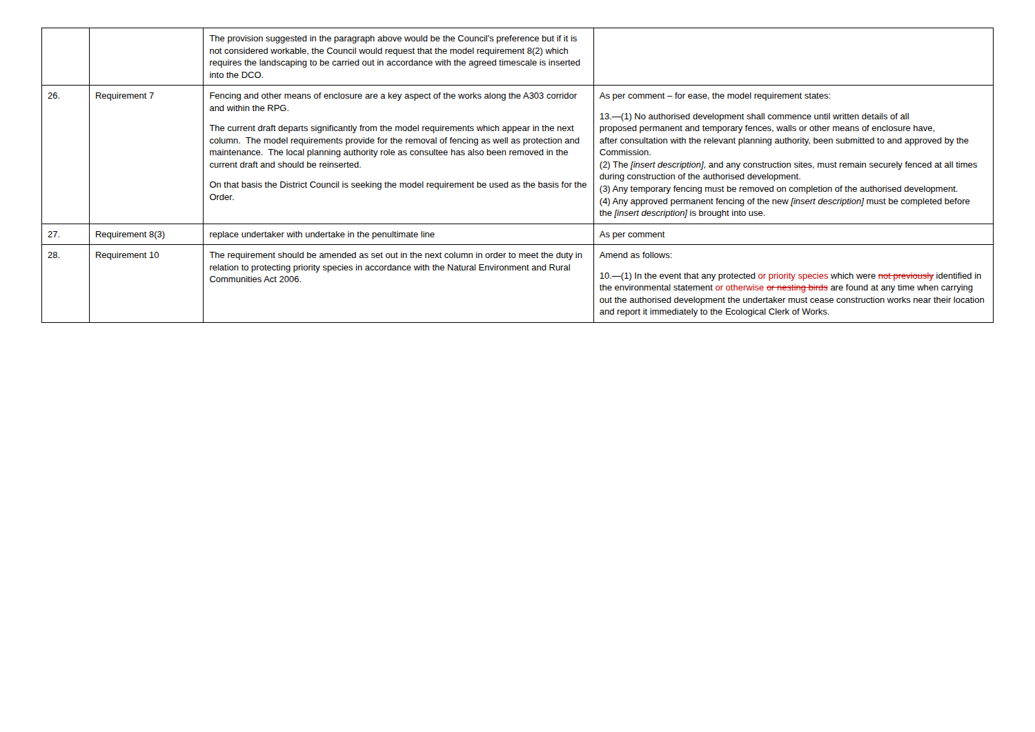| | | The provision suggested in the paragraph above would be the Council's preference but if it is not considered workable, the Council would request that the model requirement 8(2) which requires the landscaping to be carried out in accordance with the agreed timescale is inserted into the DCO. | |
| 26. | Requirement 7 | Fencing and other means of enclosure are a key aspect of the works along the A303 corridor and within the RPG. The current draft departs significantly from the model requirements which appear in the next column. The model requirements provide for the removal of fencing as well as protection and maintenance. The local planning authority role as consultee has also been removed in the current draft and should be reinserted. On that basis the District Council is seeking the model requirement be used as the basis for the Order. | As per comment – for ease, the model requirement states: 13.—(1) No authorised development shall commence until written details of all proposed permanent and temporary fences, walls or other means of enclosure have, after consultation with the relevant planning authority, been submitted to and approved by the Commission. (2) The [insert description] , and any construction sites, must remain securely fenced at all times during construction of the authorised development. (3) Any temporary fencing must be removed on completion of the authorised development. (4) Any approved permanent fencing of the new [insert description] must be completed before the [insert description] is brought into use. |
| 27. | Requirement 8(3) | replace undertaker with undertake in the penultimate line | As per comment |
| 28. | Requirement 10 | The requirement should be amended as set out in the next column in order to meet the duty in relation to protecting priority species in accordance with the Natural Environment and Rural Communities Act 2006. | Amend as follows: 10.—(1) In the event that any protected or priority species which were not previously identified in the environmental statement or otherwise or nesting birds are found at any time when carrying out the authorised development the undertaker must cease construction works near their location and report it immediately to the Ecological Clerk of Works. |